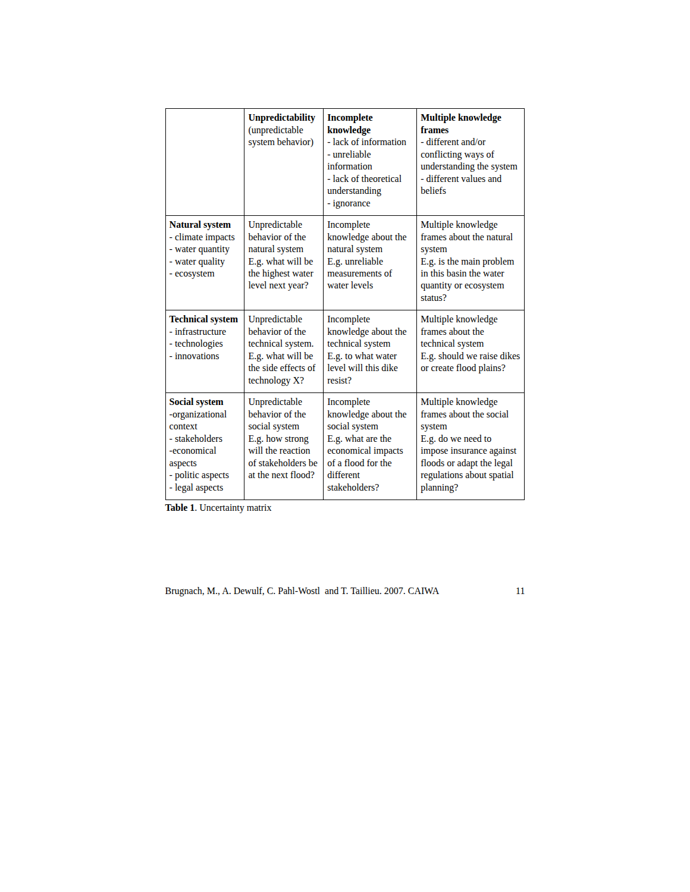| | Unpredictability (unpredictable system behavior) | Incomplete knowledge - lack of information - unreliable information - lack of theoretical understanding - ignorance | Multiple knowledge frames - different and/or conflicting ways of understanding the system - different values and beliefs |
| Natural system - climate impacts - water quantity - water quality - ecosystem | Unpredictable behavior of the natural system E.g. what will be the highest water level next year? | Incomplete knowledge about the natural system E.g. unreliable measurements of water levels | Multiple knowledge frames about the natural system E.g. is the main problem in this basin the water quantity or ecosystem status? |
| Technical system - infrastructure - technologies - innovations | Unpredictable behavior of the technical system. E.g. what will be the side effects of technology X? | Incomplete knowledge about the technical system E.g. to what water level will this dike resist? | Multiple knowledge frames about the technical system E.g. should we raise dikes or create flood plains? |
| Social system -organizational context - stakeholders -economical aspects - politic aspects - legal aspects | Unpredictable behavior of the social system E.g. how strong will the reaction of stakeholders be at the next flood? | Incomplete knowledge about the social system E.g. what are the economical impacts of a flood for the different stakeholders? | Multiple knowledge frames about the social system E.g. do we need to impose insurance against floods or adapt the legal regulations about spatial planning? |
Table 1. Uncertainty matrix
Brugnach, M., A. Dewulf, C. Pahl-Wostl and T. Taillieu. 2007. CAIWA 11